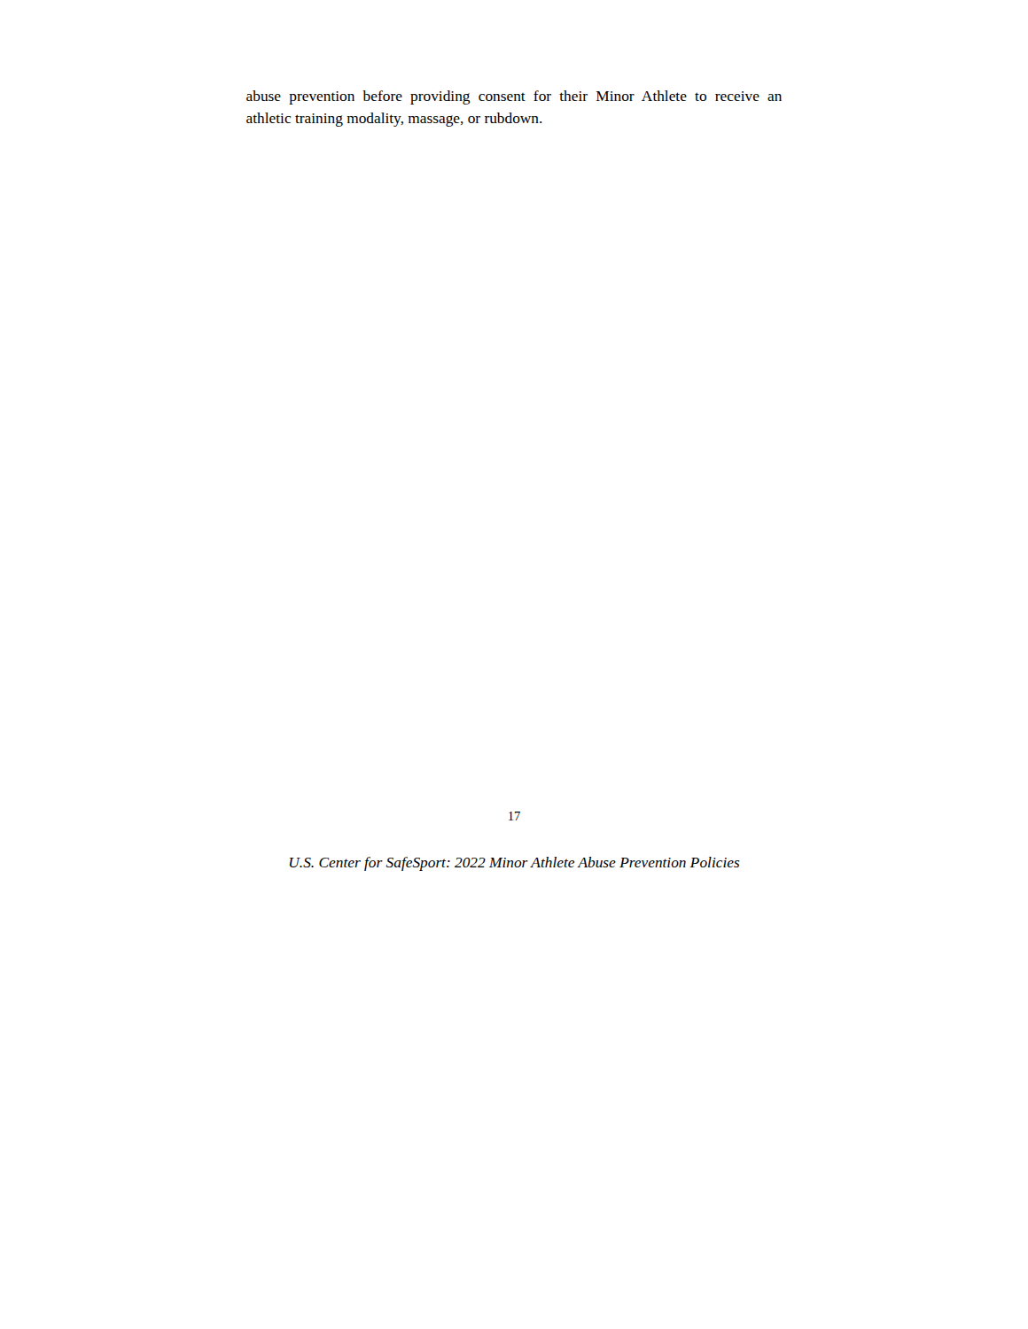abuse prevention before providing consent for their Minor Athlete to receive an athletic training modality, massage, or rubdown.
17
U.S. Center for SafeSport: 2022 Minor Athlete Abuse Prevention Policies